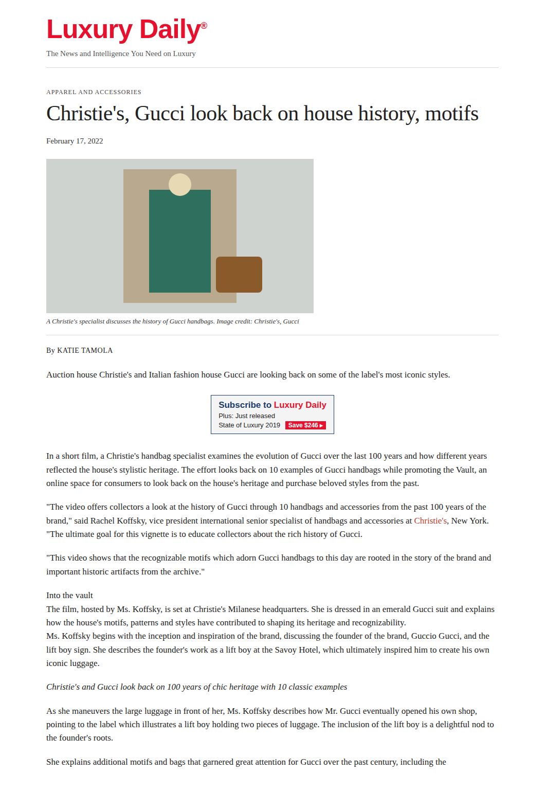Luxury Daily®
The News and Intelligence You Need on Luxury
Apparel and Accessories
Christie's, Gucci look back on house history, motifs
February 17, 2022
A Christie's specialist discusses the history of Gucci handbags. Image credit: Christie's, Gucci
By Katie Tamola
Auction house Christie's and Italian fashion house Gucci are looking back on some of the label's most iconic styles.
Subscribe to Luxury Daily
Plus: Just released
State of Luxury 2019 Save $246 ▸
In a short film, a Christie's handbag specialist examines the evolution of Gucci over the last 100 years and how different years reflected the house's stylistic heritage. The effort looks back on 10 examples of Gucci handbags while promoting the Vault, an online space for consumers to look back on the house's heritage and purchase beloved styles from the past.
"The video offers collectors a look at the history of Gucci through 10 handbags and accessories from the past 100 years of the brand," said Rachel Koffsky, vice president international senior specialist of handbags and accessories at Christie's, New York. "The ultimate goal for this vignette is to educate collectors about the rich history of Gucci.
"This video shows that the recognizable motifs which adorn Gucci handbags to this day are rooted in the story of the brand and important historic artifacts from the archive."
Into the vault
The film, hosted by Ms. Koffsky, is set at Christie's Milanese headquarters. She is dressed in an emerald Gucci suit and explains how the house's motifs, patterns and styles have contributed to shaping its heritage and recognizability.
Ms. Koffsky begins with the inception and inspiration of the brand, discussing the founder of the brand, Guccio Gucci, and the lift boy sign. She describes the founder's work as a lift boy at the Savoy Hotel, which ultimately inspired him to create his own iconic luggage.
Christie's and Gucci look back on 100 years of chic heritage with 10 classic examples
As she maneuvers the large luggage in front of her, Ms. Koffsky describes how Mr. Gucci eventually opened his own shop, pointing to the label which illustrates a lift boy holding two pieces of luggage. The inclusion of the lift boy is a delightful nod to the founder's roots.
She explains additional motifs and bags that garnered great attention for Gucci over the past century, including the